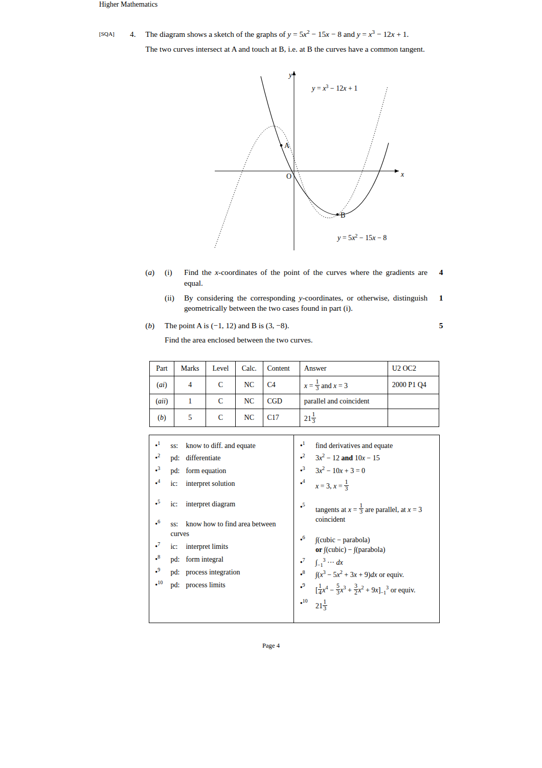Higher Mathematics
[SQA]
4.
The diagram shows a sketch of the graphs of y = 5x2 − 15x − 8 and y = x3 − 12x + 1.
The two curves intersect at A and touch at B, i.e. at B the curves have a common tangent.
y x O A B y = x3 − 12x + 1 y = 5x2 − 15x − 8
(a)
(i)
Find the x-coordinates of the point of the curves where the gradients are equal.
4
(ii)
By considering the corresponding y-coordinates, or otherwise, distinguish geometrically between the two cases found in part (i).
1
(b)
The point A is (−1, 12) and B is (3, −8).
Find the area enclosed between the two curves.
5
| Part | Marks | Level | Calc. | Content | Answer | U2 OC2 |
| --- | --- | --- | --- | --- | --- | --- |
| ( ai ) | 4 | C | NC | C4 | x = 1 3 and x = 3 | 2000 P1 Q4 |
| ( aii ) | 1 | C | NC | CGD | parallel and coincident | |
| ( b ) | 5 | C | NC | C17 | 21 1 3 | |
•1 ss: know to diff. and equate
•2 pd: differentiate
•3 pd: form equation
•4 ic: interpret solution
•5 ic: interpret diagram
•6 ss: know how to find area between curves
•7 ic: interpret limits
•8 pd: form integral
•9 pd: process integration
•10 pd: process limits
•1 find derivatives and equate
•23x2 − 12 and 10x − 15
•33x2 − 10x + 3 = 0
•4 x = 3, x = 13
•5 tangents at x = 13 are parallel, at x = 3 coincident
•6∫(cubic − parabola)
or ∫(cubic) − ∫(parabola)
•7∫−13 ··· dx
•8∫(x3 − 5x2 + 3x + 9)dx or equiv.
•9[14 x4 − 53 x3 + 32 x2 + 9x]−13 or equiv.
•102113
Page 4